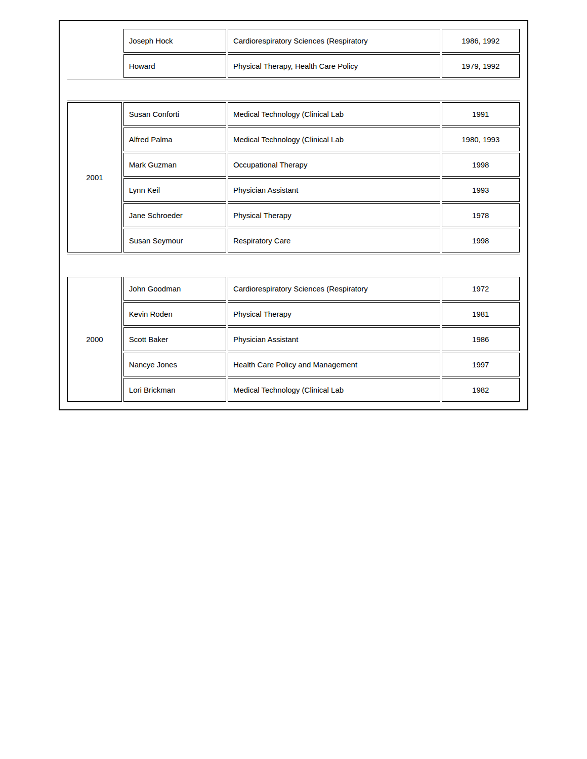| | Joseph Hock | Cardiorespiratory Sciences (Respiratory | 1986, 1992 |
| | Howard | Physical Therapy, Health Care Policy | 1979, 1992 |
| 2001 | Susan Conforti | Medical Technology (Clinical Lab | 1991 |
| Alfred Palma | Medical Technology (Clinical Lab | 1980, 1993 |
| Mark Guzman | Occupational Therapy | 1998 |
| Lynn Keil | Physician Assistant | 1993 |
| Jane Schroeder | Physical Therapy | 1978 |
| Susan Seymour | Respiratory Care | 1998 |
| 2000 | John Goodman | Cardiorespiratory Sciences (Respiratory | 1972 |
| Kevin Roden | Physical Therapy | 1981 |
| Scott Baker | Physician Assistant | 1986 |
| Nancye Jones | Health Care Policy and Management | 1997 |
| Lori Brickman | Medical Technology (Clinical Lab | 1982 |